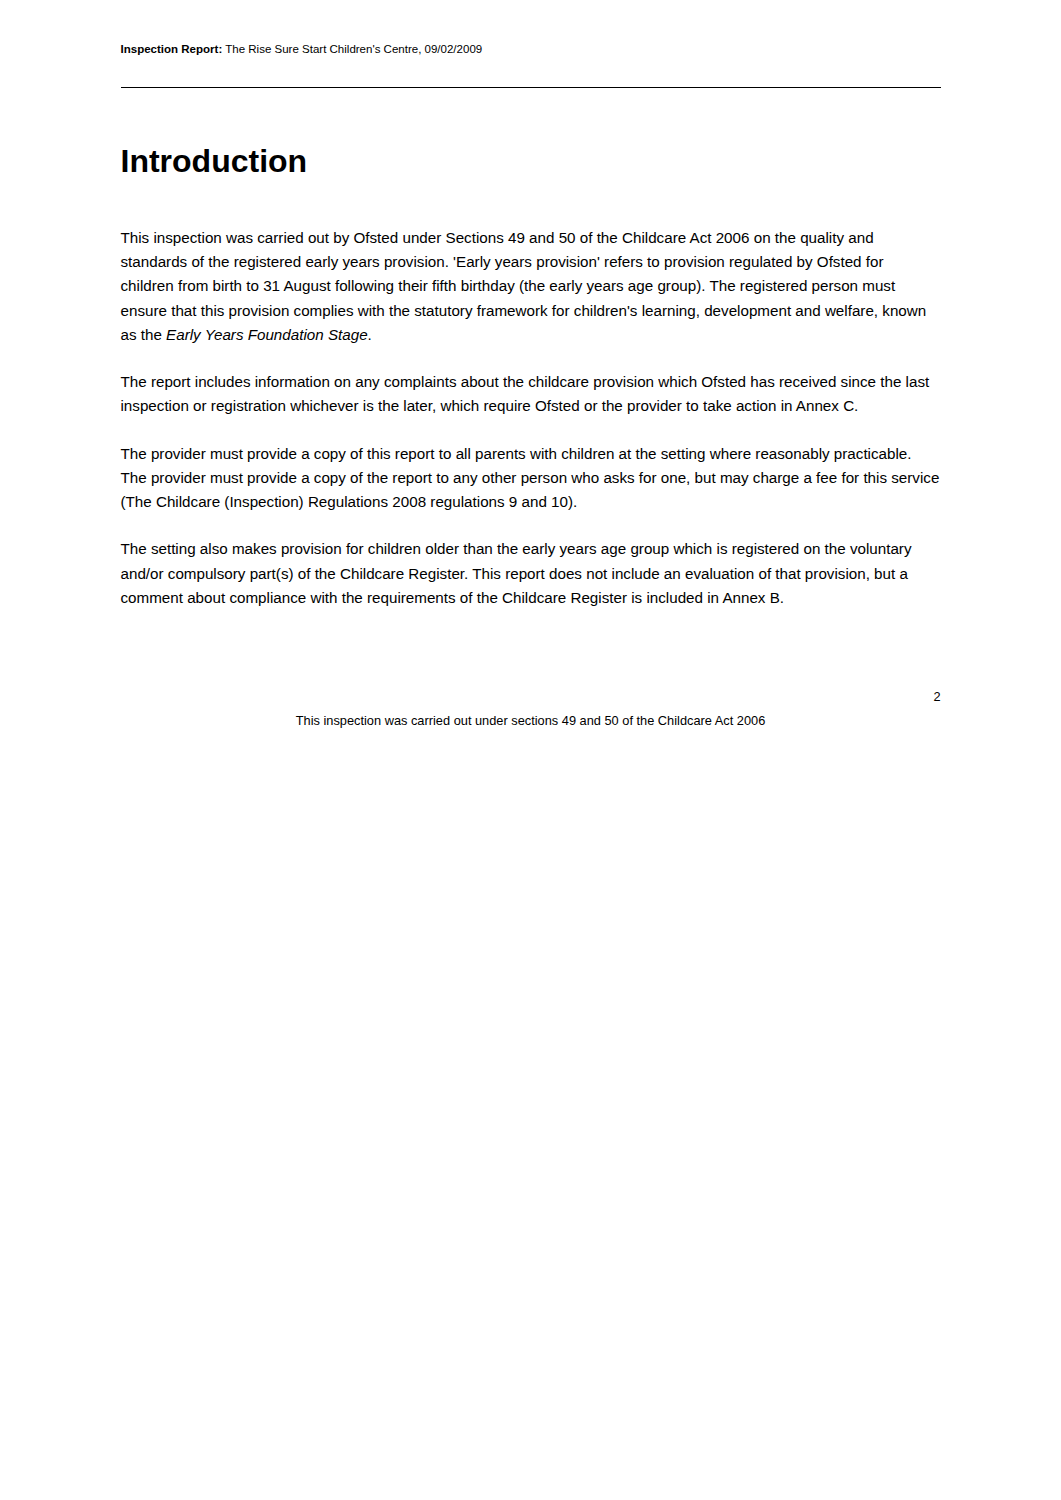Inspection Report: The Rise Sure Start Children's Centre, 09/02/2009
Introduction
This inspection was carried out by Ofsted under Sections 49 and 50 of the Childcare Act 2006 on the quality and standards of the registered early years provision. 'Early years provision' refers to provision regulated by Ofsted for children from birth to 31 August following their fifth birthday (the early years age group). The registered person must ensure that this provision complies with the statutory framework for children's learning, development and welfare, known as the Early Years Foundation Stage.
The report includes information on any complaints about the childcare provision which Ofsted has received since the last inspection or registration whichever is the later, which require Ofsted or the provider to take action in Annex C.
The provider must provide a copy of this report to all parents with children at the setting where reasonably practicable. The provider must provide a copy of the report to any other person who asks for one, but may charge a fee for this service (The Childcare (Inspection) Regulations 2008 regulations 9 and 10).
The setting also makes provision for children older than the early years age group which is registered on the voluntary and/or compulsory part(s) of the Childcare Register. This report does not include an evaluation of that provision, but a comment about compliance with the requirements of the Childcare Register is included in Annex B.
2
This inspection was carried out under sections 49 and 50 of the Childcare Act 2006